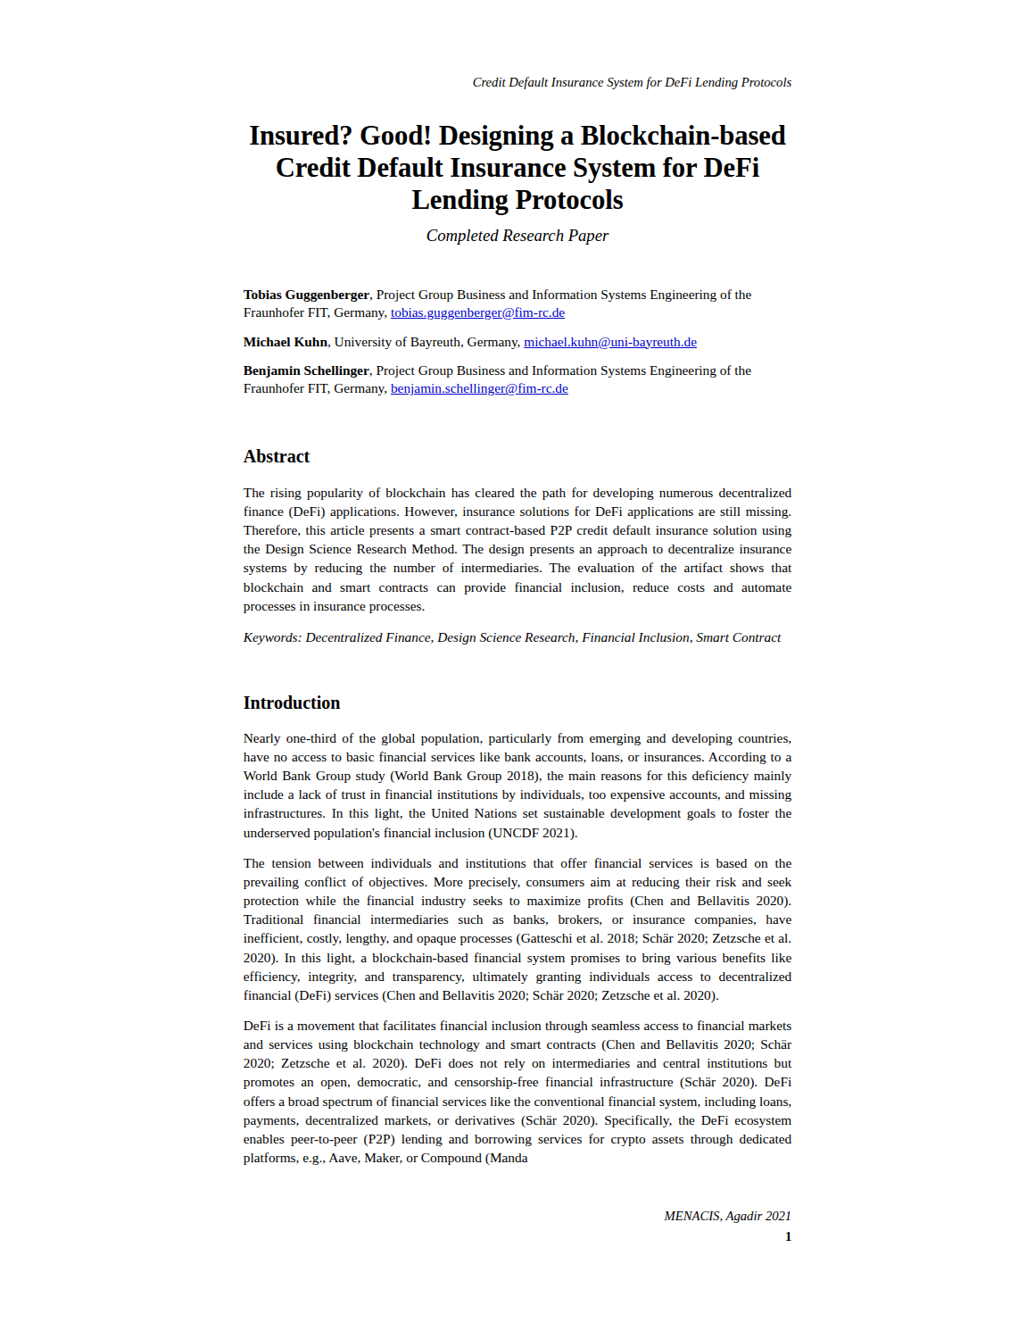Credit Default Insurance System for DeFi Lending Protocols
Insured? Good! Designing a Blockchain-based Credit Default Insurance System for DeFi Lending Protocols
Completed Research Paper
Tobias Guggenberger, Project Group Business and Information Systems Engineering of the Fraunhofer FIT, Germany, tobias.guggenberger@fim-rc.de
Michael Kuhn, University of Bayreuth, Germany, michael.kuhn@uni-bayreuth.de
Benjamin Schellinger, Project Group Business and Information Systems Engineering of the Fraunhofer FIT, Germany, benjamin.schellinger@fim-rc.de
Abstract
The rising popularity of blockchain has cleared the path for developing numerous decentralized finance (DeFi) applications. However, insurance solutions for DeFi applications are still missing. Therefore, this article presents a smart contract-based P2P credit default insurance solution using the Design Science Research Method. The design presents an approach to decentralize insurance systems by reducing the number of intermediaries. The evaluation of the artifact shows that blockchain and smart contracts can provide financial inclusion, reduce costs and automate processes in insurance processes.
Keywords: Decentralized Finance, Design Science Research, Financial Inclusion, Smart Contract
Introduction
Nearly one-third of the global population, particularly from emerging and developing countries, have no access to basic financial services like bank accounts, loans, or insurances. According to a World Bank Group study (World Bank Group 2018), the main reasons for this deficiency mainly include a lack of trust in financial institutions by individuals, too expensive accounts, and missing infrastructures. In this light, the United Nations set sustainable development goals to foster the underserved population's financial inclusion (UNCDF 2021).
The tension between individuals and institutions that offer financial services is based on the prevailing conflict of objectives. More precisely, consumers aim at reducing their risk and seek protection while the financial industry seeks to maximize profits (Chen and Bellavitis 2020). Traditional financial intermediaries such as banks, brokers, or insurance companies, have inefficient, costly, lengthy, and opaque processes (Gatteschi et al. 2018; Schär 2020; Zetzsche et al. 2020). In this light, a blockchain-based financial system promises to bring various benefits like efficiency, integrity, and transparency, ultimately granting individuals access to decentralized financial (DeFi) services (Chen and Bellavitis 2020; Schär 2020; Zetzsche et al. 2020).
DeFi is a movement that facilitates financial inclusion through seamless access to financial markets and services using blockchain technology and smart contracts (Chen and Bellavitis 2020; Schär 2020; Zetzsche et al. 2020). DeFi does not rely on intermediaries and central institutions but promotes an open, democratic, and censorship-free financial infrastructure (Schär 2020). DeFi offers a broad spectrum of financial services like the conventional financial system, including loans, payments, decentralized markets, or derivatives (Schär 2020). Specifically, the DeFi ecosystem enables peer-to-peer (P2P) lending and borrowing services for crypto assets through dedicated platforms, e.g., Aave, Maker, or Compound (Manda
MENACIS, Agadir 2021 1